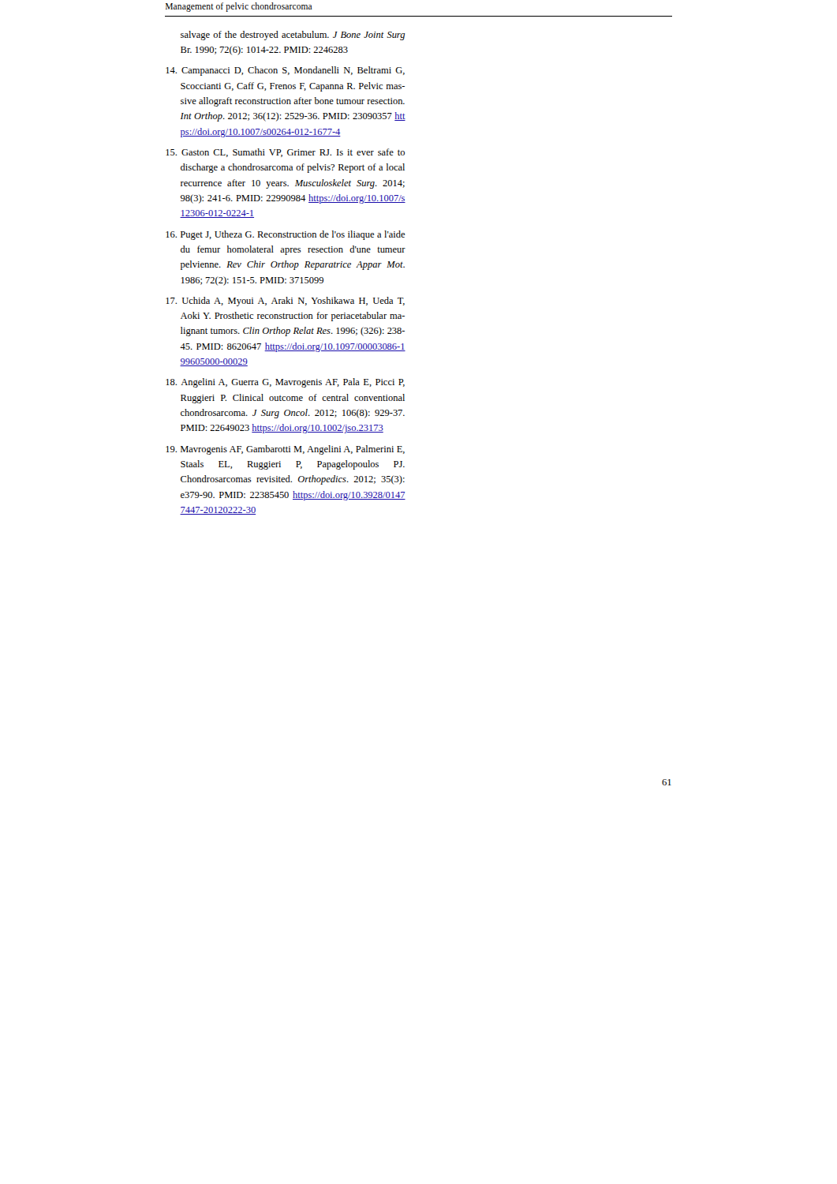Management of pelvic chondrosarcoma
salvage of the destroyed acetabulum. J Bone Joint Surg Br. 1990; 72(6): 1014-22. PMID: 2246283
Campanacci D, Chacon S, Mondanelli N, Beltrami G, Scoccianti G, Caff G, Frenos F, Capanna R. Pelvic massive allograft reconstruction after bone tumour resection. Int Orthop. 2012; 36(12): 2529-36. PMID: 23090357 https://doi.org/10.1007/s00264-012-1677-4
Gaston CL, Sumathi VP, Grimer RJ. Is it ever safe to discharge a chondrosarcoma of pelvis? Report of a local recurrence after 10 years. Musculoskelet Surg. 2014; 98(3): 241-6. PMID: 22990984 https://doi.org/10.1007/s12306-012-0224-1
Puget J, Utheza G. Reconstruction de l'os iliaque a l'aide du femur homolateral apres resection d'une tumeur pelvienne. Rev Chir Orthop Reparatrice Appar Mot. 1986; 72(2): 151-5. PMID: 3715099
Uchida A, Myoui A, Araki N, Yoshikawa H, Ueda T, Aoki Y. Prosthetic reconstruction for periacetabular malignant tumors. Clin Orthop Relat Res. 1996; (326): 238-45. PMID: 8620647 https://doi.org/10.1097/00003086-199605000-00029
Angelini A, Guerra G, Mavrogenis AF, Pala E, Picci P, Ruggieri P. Clinical outcome of central conventional chondrosarcoma. J Surg Oncol. 2012; 106(8): 929-37. PMID: 22649023 https://doi.org/10.1002/jso.23173
Mavrogenis AF, Gambarotti M, Angelini A, Palmerini E, Staals EL, Ruggieri P, Papagelopoulos PJ. Chondrosarcomas revisited. Orthopedics. 2012; 35(3): e379-90. PMID: 22385450 https://doi.org/10.3928/01477447-20120222-30
61